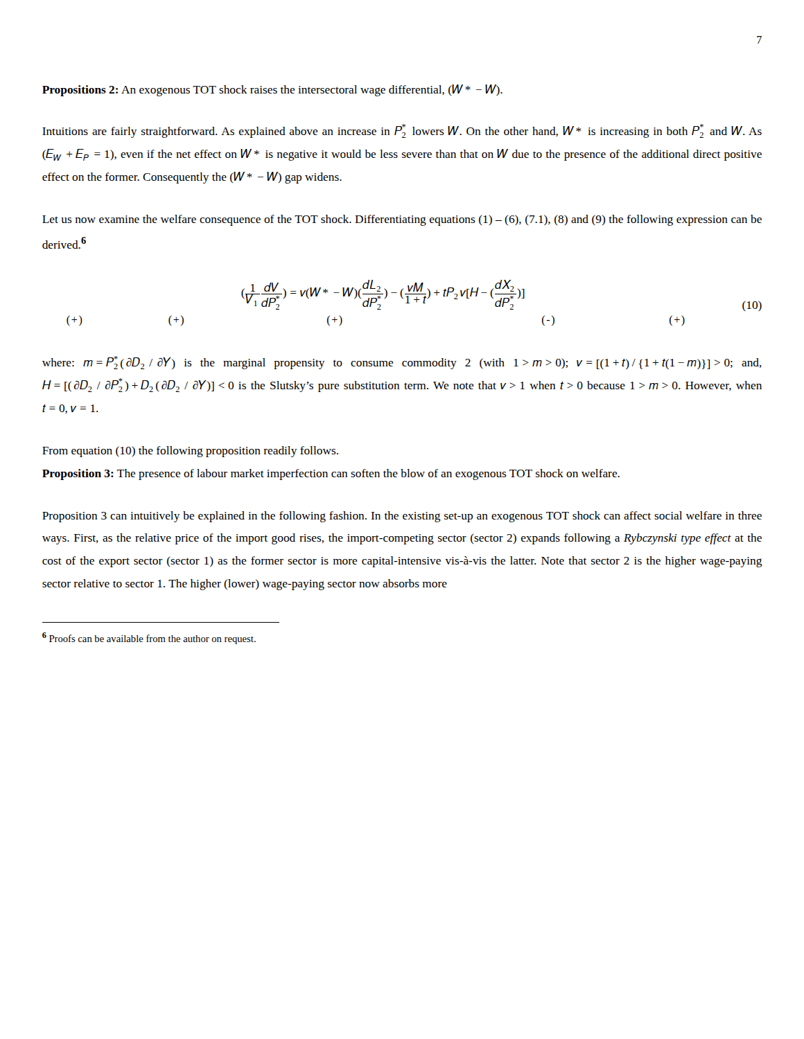7
Propositions 2: An exogenous TOT shock raises the intersectoral wage differential, (W*−W).
Intuitions are fairly straightforward. As explained above an increase in P2* lowers W. On the other hand, W* is increasing in both P2* and W. As (EW+EP=1), even if the net effect on W* is negative it would be less severe than that on W due to the presence of the additional direct positive effect on the former. Consequently the (W*−W) gap widens.
Let us now examine the welfare consequence of the TOT shock. Differentiating equations (1) – (6), (7.1), (8) and (9) the following expression can be derived.6
( 1V1 dVdP2* ) = v (W*−W) ( dL2dP2* ) − ( vM1+t ) + tP2v [ H− ( dX2dP2* ) ]
(+) (+) (+) (-) (+)
(10)
where: m=P2*(∂D2/∂Y) is the marginal propensity to consume commodity 2 (with 1>m>0); v=[(1+t)/{1+t(1−m)}]>0; and, H=[(∂D2/∂P2*)+D2(∂D2/∂Y)]<0 is the Slutsky’s pure substitution term. We note that v>1 when t>0 because 1>m>0. However, when t=0, v=1.
From equation (10) the following proposition readily follows.
Proposition 3: The presence of labour market imperfection can soften the blow of an exogenous TOT shock on welfare.
Proposition 3 can intuitively be explained in the following fashion. In the existing set-up an exogenous TOT shock can affect social welfare in three ways. First, as the relative price of the import good rises, the import-competing sector (sector 2) expands following a Rybczynski type effect at the cost of the export sector (sector 1) as the former sector is more capital-intensive vis-à-vis the latter. Note that sector 2 is the higher wage-paying sector relative to sector 1. The higher (lower) wage-paying sector now absorbs more
6 Proofs can be available from the author on request.